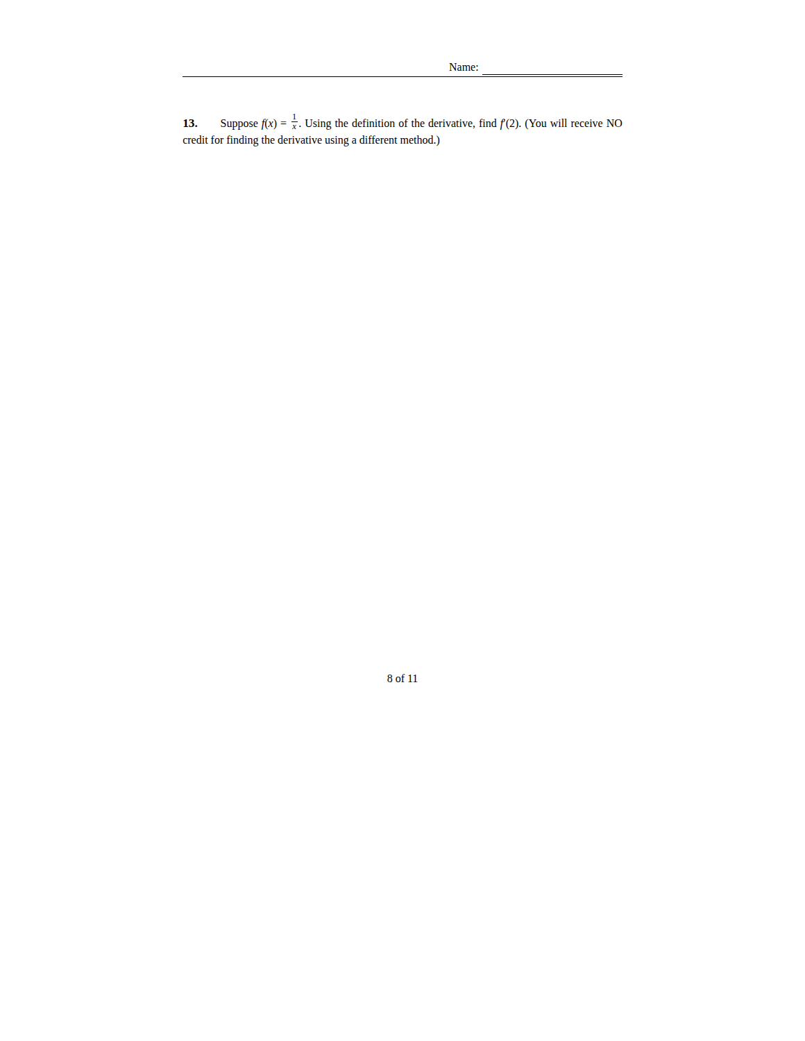Name:
13. Suppose f(x) = 1 x. Using the definition of the derivative, find f′(2). (You will receive NO credit for finding the derivative using a different method.)
8 of 11